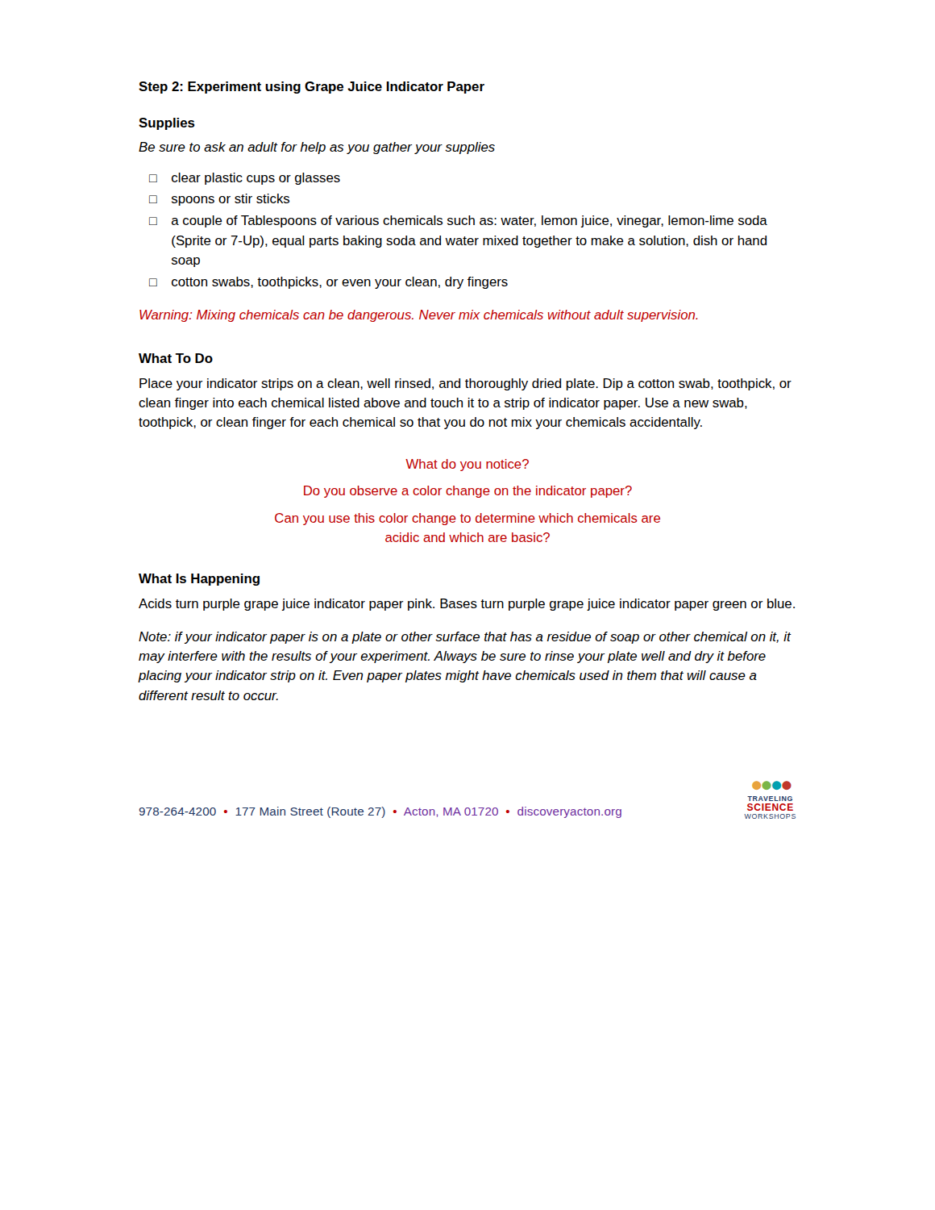Step 2: Experiment using Grape Juice Indicator Paper
Supplies
Be sure to ask an adult for help as you gather your supplies
clear plastic cups or glasses
spoons or stir sticks
a couple of Tablespoons of various chemicals such as: water, lemon juice, vinegar, lemon-lime soda (Sprite or 7-Up), equal parts baking soda and water mixed together to make a solution, dish or hand soap
cotton swabs, toothpicks, or even your clean, dry fingers
Warning: Mixing chemicals can be dangerous. Never mix chemicals without adult supervision.
What To Do
Place your indicator strips on a clean, well rinsed, and thoroughly dried plate. Dip a cotton swab, toothpick, or clean finger into each chemical listed above and touch it to a strip of indicator paper. Use a new swab, toothpick, or clean finger for each chemical so that you do not mix your chemicals accidentally.
What do you notice?
Do you observe a color change on the indicator paper?
Can you use this color change to determine which chemicals are
acidic and which are basic?
What Is Happening
Acids turn purple grape juice indicator paper pink. Bases turn purple grape juice indicator paper green or blue.
Note: if your indicator paper is on a plate or other surface that has a residue of soap or other chemical on it, it may interfere with the results of your experiment. Always be sure to rinse your plate well and dry it before placing your indicator strip on it. Even paper plates might have chemicals used in them that will cause a different result to occur.
978-264-4200 • 177 Main Street (Route 27) • Acton, MA 01720 • discoveryacton.org
●●●●
TRAVELING
SCIENCE
WORKSHOPS